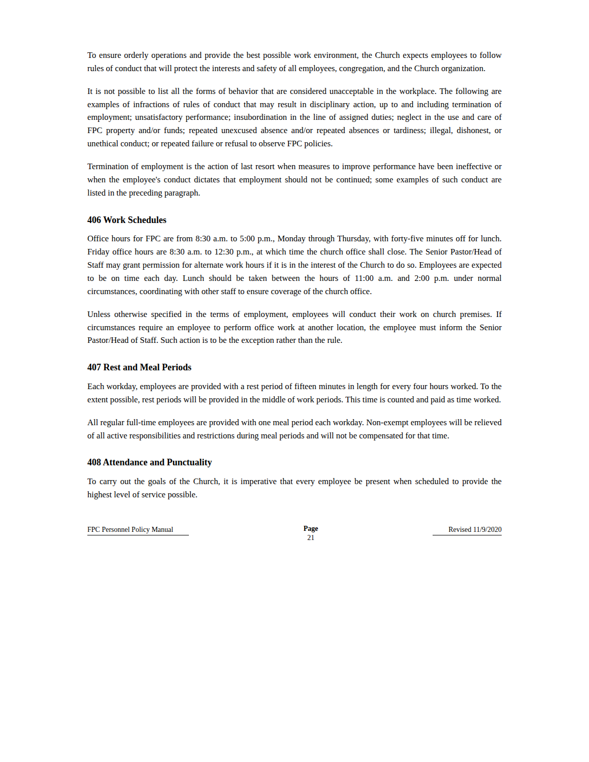To ensure orderly operations and provide the best possible work environment, the Church expects employees to follow rules of conduct that will protect the interests and safety of all employees, congregation, and the Church organization.
It is not possible to list all the forms of behavior that are considered unacceptable in the workplace. The following are examples of infractions of rules of conduct that may result in disciplinary action, up to and including termination of employment; unsatisfactory performance; insubordination in the line of assigned duties; neglect in the use and care of FPC property and/or funds; repeated unexcused absence and/or repeated absences or tardiness; illegal, dishonest, or unethical conduct; or repeated failure or refusal to observe FPC policies.
Termination of employment is the action of last resort when measures to improve performance have been ineffective or when the employee's conduct dictates that employment should not be continued; some examples of such conduct are listed in the preceding paragraph.
406 Work Schedules
Office hours for FPC are from 8:30 a.m. to 5:00 p.m., Monday through Thursday, with forty-five minutes off for lunch. Friday office hours are 8:30 a.m. to 12:30 p.m., at which time the church office shall close. The Senior Pastor/Head of Staff may grant permission for alternate work hours if it is in the interest of the Church to do so. Employees are expected to be on time each day. Lunch should be taken between the hours of 11:00 a.m. and 2:00 p.m. under normal circumstances, coordinating with other staff to ensure coverage of the church office.
Unless otherwise specified in the terms of employment, employees will conduct their work on church premises. If circumstances require an employee to perform office work at another location, the employee must inform the Senior Pastor/Head of Staff. Such action is to be the exception rather than the rule.
407 Rest and Meal Periods
Each workday, employees are provided with a rest period of fifteen minutes in length for every four hours worked. To the extent possible, rest periods will be provided in the middle of work periods. This time is counted and paid as time worked.
All regular full-time employees are provided with one meal period each workday. Non-exempt employees will be relieved of all active responsibilities and restrictions during meal periods and will not be compensated for that time.
408 Attendance and Punctuality
To carry out the goals of the Church, it is imperative that every employee be present when scheduled to provide the highest level of service possible.
FPC Personnel Policy Manual
Page21
Revised 11/9/2020